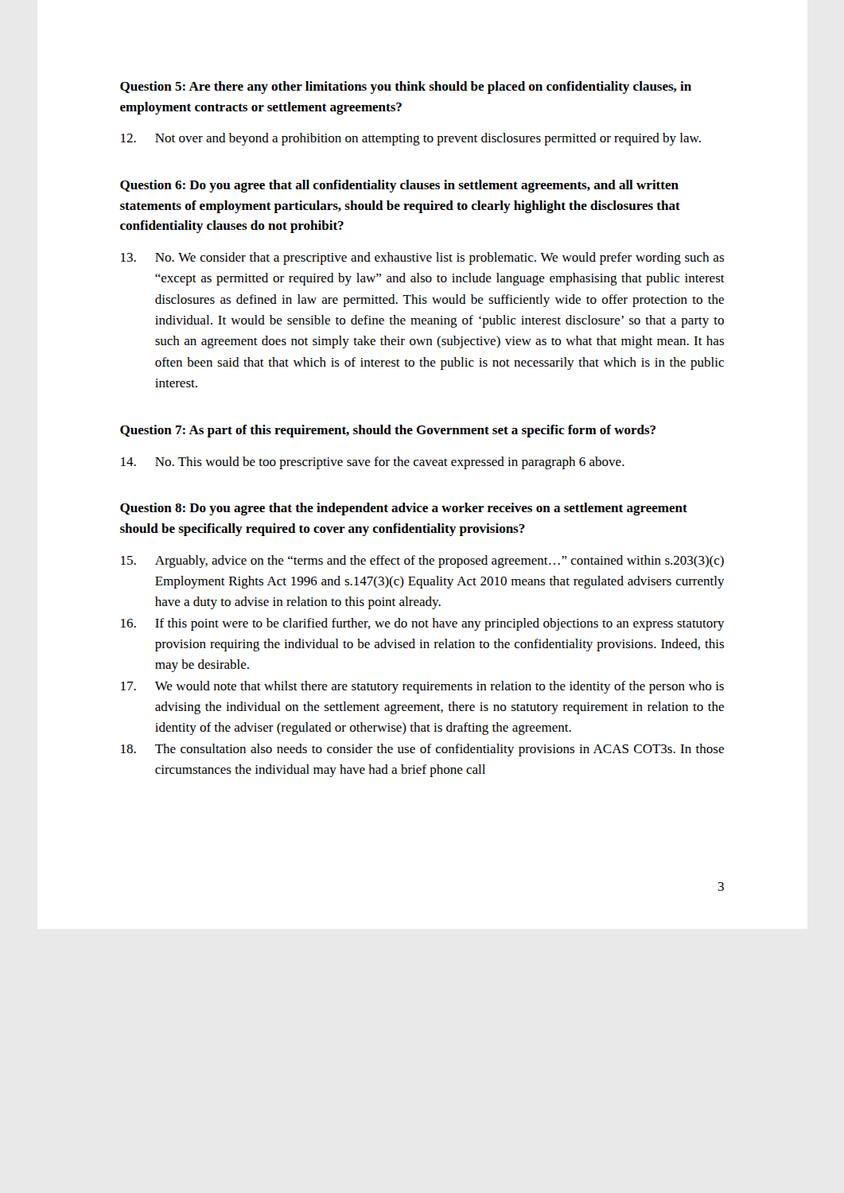Question 5: Are there any other limitations you think should be placed on confidentiality clauses, in employment contracts or settlement agreements?
12. Not over and beyond a prohibition on attempting to prevent disclosures permitted or required by law.
Question 6: Do you agree that all confidentiality clauses in settlement agreements, and all written statements of employment particulars, should be required to clearly highlight the disclosures that confidentiality clauses do not prohibit?
13. No. We consider that a prescriptive and exhaustive list is problematic. We would prefer wording such as “except as permitted or required by law” and also to include language emphasising that public interest disclosures as defined in law are permitted. This would be sufficiently wide to offer protection to the individual. It would be sensible to define the meaning of ‘public interest disclosure’ so that a party to such an agreement does not simply take their own (subjective) view as to what that might mean. It has often been said that that which is of interest to the public is not necessarily that which is in the public interest.
Question 7: As part of this requirement, should the Government set a specific form of words?
14. No. This would be too prescriptive save for the caveat expressed in paragraph 6 above.
Question 8: Do you agree that the independent advice a worker receives on a settlement agreement should be specifically required to cover any confidentiality provisions?
15. Arguably, advice on the “terms and the effect of the proposed agreement…” contained within s.203(3)(c) Employment Rights Act 1996 and s.147(3)(c) Equality Act 2010 means that regulated advisers currently have a duty to advise in relation to this point already.
16. If this point were to be clarified further, we do not have any principled objections to an express statutory provision requiring the individual to be advised in relation to the confidentiality provisions. Indeed, this may be desirable.
17. We would note that whilst there are statutory requirements in relation to the identity of the person who is advising the individual on the settlement agreement, there is no statutory requirement in relation to the identity of the adviser (regulated or otherwise) that is drafting the agreement.
18. The consultation also needs to consider the use of confidentiality provisions in ACAS COT3s. In those circumstances the individual may have had a brief phone call
3